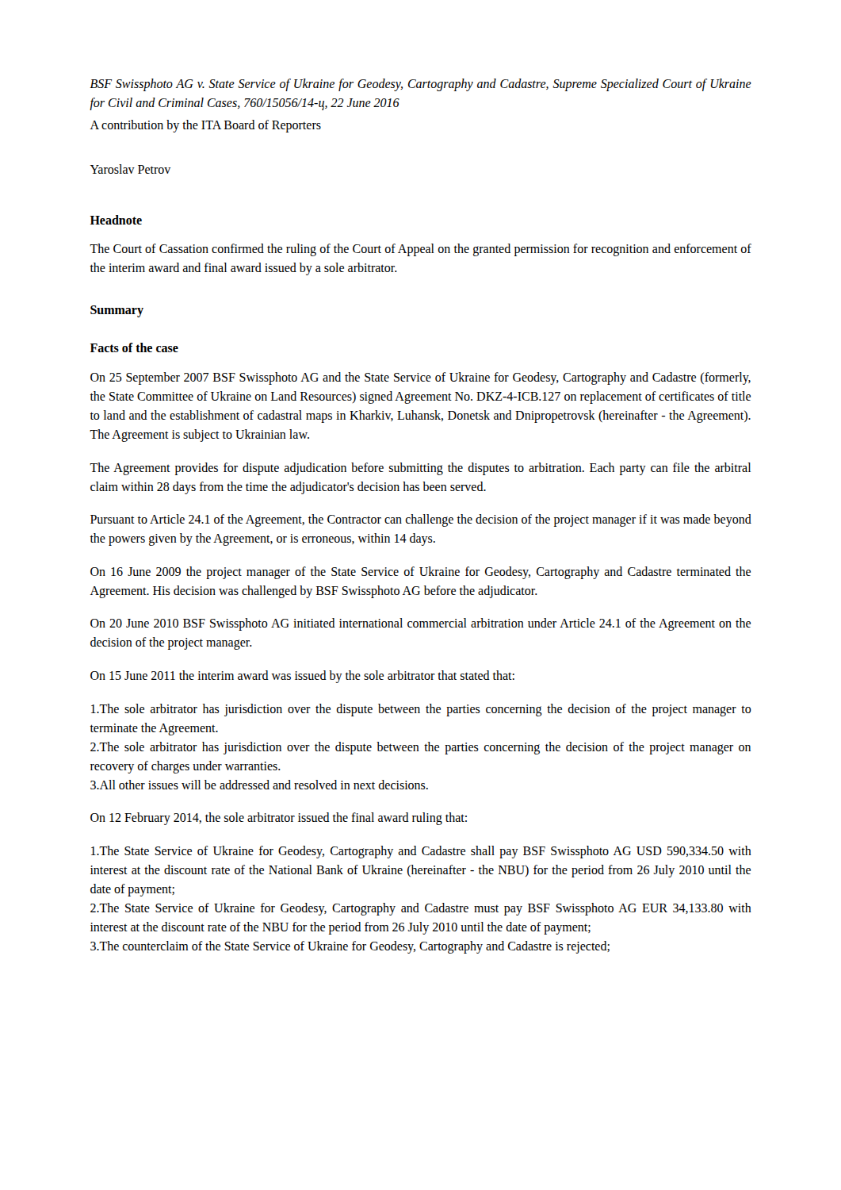BSF Swissphoto AG v. State Service of Ukraine for Geodesy, Cartography and Cadastre, Supreme Specialized Court of Ukraine for Civil and Criminal Cases, 760/15056/14-ц, 22 June 2016
A contribution by the ITA Board of Reporters
Yaroslav Petrov
Headnote
The Court of Cassation confirmed the ruling of the Court of Appeal on the granted permission for recognition and enforcement of the interim award and final award issued by a sole arbitrator.
Summary
Facts of the case
On 25 September 2007 BSF Swissphoto AG and the State Service of Ukraine for Geodesy, Cartography and Cadastre (formerly, the State Committee of Ukraine on Land Resources) signed Agreement No. DKZ-4-ICB.127 on replacement of certificates of title to land and the establishment of cadastral maps in Kharkiv, Luhansk, Donetsk and Dnipropetrovsk (hereinafter - the Agreement). The Agreement is subject to Ukrainian law.
The Agreement provides for dispute adjudication before submitting the disputes to arbitration. Each party can file the arbitral claim within 28 days from the time the adjudicator's decision has been served.
Pursuant to Article 24.1 of the Agreement, the Contractor can challenge the decision of the project manager if it was made beyond the powers given by the Agreement, or is erroneous, within 14 days.
On 16 June 2009 the project manager of the State Service of Ukraine for Geodesy, Cartography and Cadastre terminated the Agreement. His decision was challenged by BSF Swissphoto AG before the adjudicator.
On 20 June 2010 BSF Swissphoto AG initiated international commercial arbitration under Article 24.1 of the Agreement on the decision of the project manager.
On 15 June 2011 the interim award was issued by the sole arbitrator that stated that:
1.The sole arbitrator has jurisdiction over the dispute between the parties concerning the decision of the project manager to terminate the Agreement.
2.The sole arbitrator has jurisdiction over the dispute between the parties concerning the decision of the project manager on recovery of charges under warranties.
3.All other issues will be addressed and resolved in next decisions.
On 12 February 2014, the sole arbitrator issued the final award ruling that:
1.The State Service of Ukraine for Geodesy, Cartography and Cadastre shall pay BSF Swissphoto AG USD 590,334.50 with interest at the discount rate of the National Bank of Ukraine (hereinafter - the NBU) for the period from 26 July 2010 until the date of payment;
2.The State Service of Ukraine for Geodesy, Cartography and Cadastre must pay BSF Swissphoto AG EUR 34,133.80 with interest at the discount rate of the NBU for the period from 26 July 2010 until the date of payment;
3.The counterclaim of the State Service of Ukraine for Geodesy, Cartography and Cadastre is rejected;